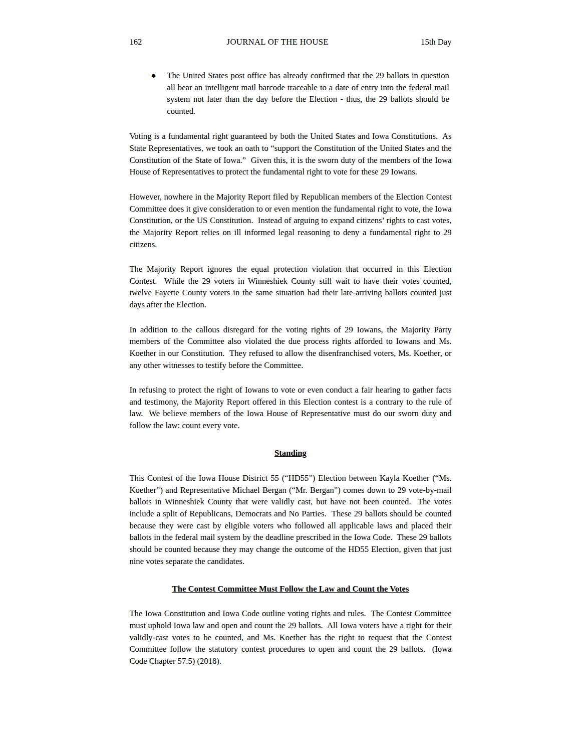162
JOURNAL OF THE HOUSE
15th Day
●
The United States post office has already confirmed that the 29 ballots in question all bear an intelligent mail barcode traceable to a date of entry into the federal mail system not later than the day before the Election - thus, the 29 ballots should be counted.
Voting is a fundamental right guaranteed by both the United States and Iowa Constitutions. As State Representatives, we took an oath to “support the Constitution of the United States and the Constitution of the State of Iowa.” Given this, it is the sworn duty of the members of the Iowa House of Representatives to protect the fundamental right to vote for these 29 Iowans.
However, nowhere in the Majority Report filed by Republican members of the Election Contest Committee does it give consideration to or even mention the fundamental right to vote, the Iowa Constitution, or the US Constitution. Instead of arguing to expand citizens’ rights to cast votes, the Majority Report relies on ill informed legal reasoning to deny a fundamental right to 29 citizens.
The Majority Report ignores the equal protection violation that occurred in this Election Contest. While the 29 voters in Winneshiek County still wait to have their votes counted, twelve Fayette County voters in the same situation had their late-arriving ballots counted just days after the Election.
In addition to the callous disregard for the voting rights of 29 Iowans, the Majority Party members of the Committee also violated the due process rights afforded to Iowans and Ms. Koether in our Constitution. They refused to allow the disenfranchised voters, Ms. Koether, or any other witnesses to testify before the Committee.
In refusing to protect the right of Iowans to vote or even conduct a fair hearing to gather facts and testimony, the Majority Report offered in this Election contest is a contrary to the rule of law. We believe members of the Iowa House of Representative must do our sworn duty and follow the law: count every vote.
Standing
This Contest of the Iowa House District 55 (“HD55”) Election between Kayla Koether (“Ms. Koether”) and Representative Michael Bergan (“Mr. Bergan”) comes down to 29 vote-by-mail ballots in Winneshiek County that were validly cast, but have not been counted. The votes include a split of Republicans, Democrats and No Parties. These 29 ballots should be counted because they were cast by eligible voters who followed all applicable laws and placed their ballots in the federal mail system by the deadline prescribed in the Iowa Code. These 29 ballots should be counted because they may change the outcome of the HD55 Election, given that just nine votes separate the candidates.
The Contest Committee Must Follow the Law and Count the Votes
The Iowa Constitution and Iowa Code outline voting rights and rules. The Contest Committee must uphold Iowa law and open and count the 29 ballots. All Iowa voters have a right for their validly-cast votes to be counted, and Ms. Koether has the right to request that the Contest Committee follow the statutory contest procedures to open and count the 29 ballots. (Iowa Code Chapter 57.5) (2018).